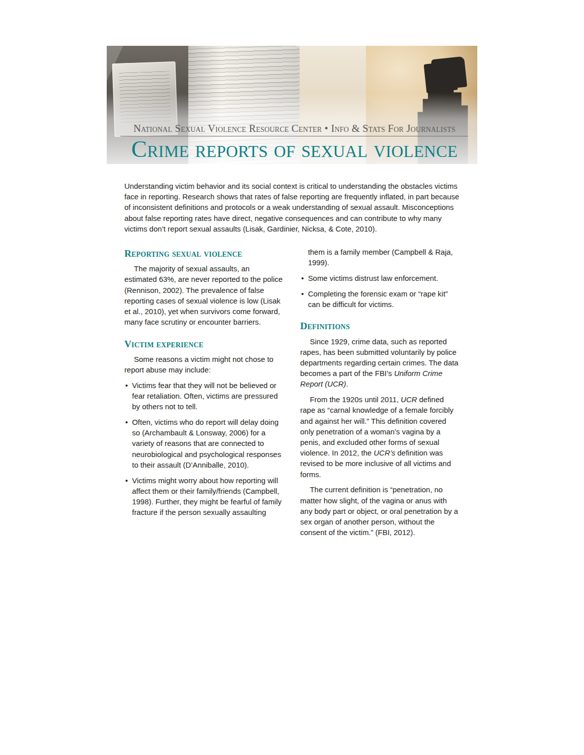National Sexual Violence Resource Center • Info & Stats For Journalists
Crime reports of sexual violence
Understanding victim behavior and its social context is critical to understanding the obstacles victims face in reporting. Research shows that rates of false reporting are frequently inflated, in part because of inconsistent definitions and protocols or a weak understanding of sexual assault. Misconceptions about false reporting rates have direct, negative consequences and can contribute to why many victims don’t report sexual assaults (Lisak, Gardinier, Nicksa, & Cote, 2010).
Reporting sexual violence
The majority of sexual assaults, an estimated 63%, are never reported to the police (Rennison, 2002). The prevalence of false reporting cases of sexual violence is low (Lisak et al., 2010), yet when survivors come forward, many face scrutiny or encounter barriers.
Victim experience
Some reasons a victim might not chose to report abuse may include:
Victims fear that they will not be believed or fear retaliation. Often, victims are pressured by others not to tell.
Often, victims who do report will delay doing so (Archambault & Lonsway, 2006) for a variety of reasons that are connected to neurobiological and psychological responses to their assault (D’Anniballe, 2010).
Victims might worry about how reporting will affect them or their family/friends (Campbell, 1998). Further, they might be fearful of family fracture if the person sexually assaulting them is a family member (Campbell & Raja, 1999).
Some victims distrust law enforcement.
Completing the forensic exam or “rape kit” can be difficult for victims.
Definitions
Since 1929, crime data, such as reported rapes, has been submitted voluntarily by police departments regarding certain crimes. The data becomes a part of the FBI’s Uniform Crime Report (UCR).
From the 1920s until 2011, UCR defined rape as “carnal knowledge of a female forcibly and against her will.” This definition covered only penetration of a woman’s vagina by a penis, and excluded other forms of sexual violence. In 2012, the UCR’s definition was revised to be more inclusive of all victims and forms.
The current definition is “penetration, no matter how slight, of the vagina or anus with any body part or object, or oral penetration by a sex organ of another person, without the consent of the victim.” (FBI, 2012).